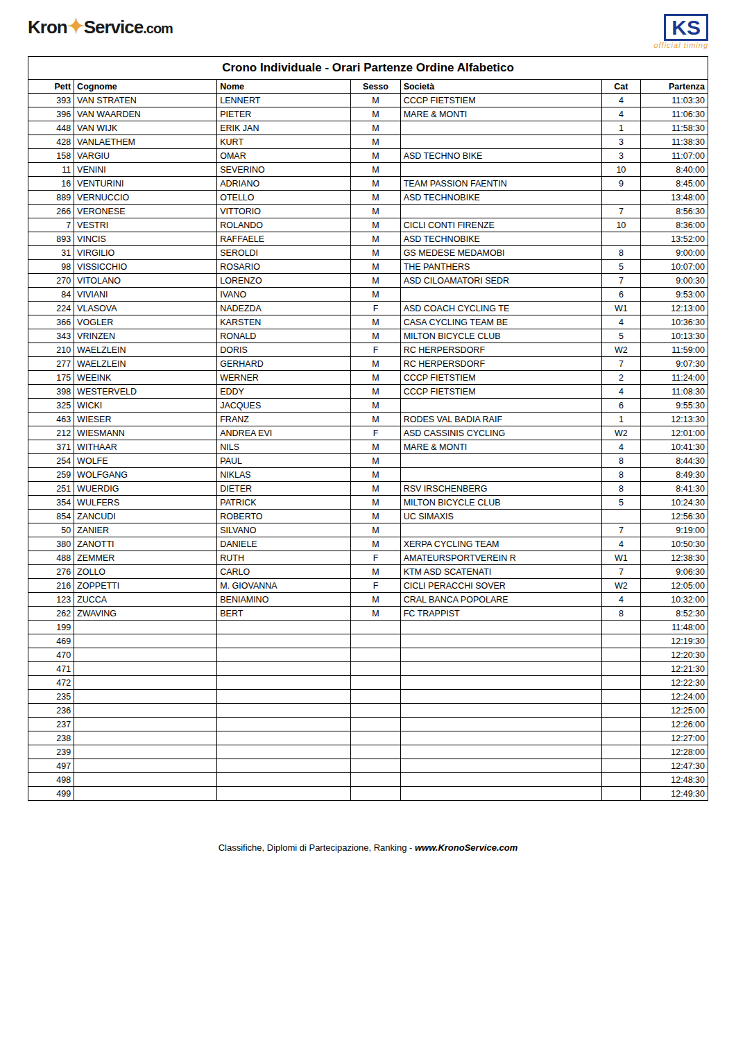Kron✦Service.com
KS
official timing
Crono Individuale - Orari Partenze Ordine Alfabetico
| Pett | Cognome | Nome | Sesso | Società | Cat | Partenza |
| --- | --- | --- | --- | --- | --- | --- |
| 393 | VAN STRATEN | LENNERT | M | CCCP FIETSTIEM | 4 | 11:03:30 |
| 396 | VAN WAARDEN | PIETER | M | MARE & MONTI | 4 | 11:06:30 |
| 448 | VAN WIJK | ERIK JAN | M | | 1 | 11:58:30 |
| 428 | VANLAETHEM | KURT | M | | 3 | 11:38:30 |
| 158 | VARGIU | OMAR | M | ASD TECHNO BIKE | 3 | 11:07:00 |
| 11 | VENINI | SEVERINO | M | | 10 | 8:40:00 |
| 16 | VENTURINI | ADRIANO | M | TEAM PASSION FAENTIN | 9 | 8:45:00 |
| 889 | VERNUCCIO | OTELLO | M | ASD TECHNOBIKE | | 13:48:00 |
| 266 | VERONESE | VITTORIO | M | | 7 | 8:56:30 |
| 7 | VESTRI | ROLANDO | M | CICLI CONTI FIRENZE | 10 | 8:36:00 |
| 893 | VINCIS | RAFFAELE | M | ASD TECHNOBIKE | | 13:52:00 |
| 31 | VIRGILIO | SEROLDI | M | GS MEDESE MEDAMOBI | 8 | 9:00:00 |
| 98 | VISSICCHIO | ROSARIO | M | THE PANTHERS | 5 | 10:07:00 |
| 270 | VITOLANO | LORENZO | M | ASD CILOAMATORI SEDR | 7 | 9:00:30 |
| 84 | VIVIANI | IVANO | M | | 6 | 9:53:00 |
| 224 | VLASOVA | NADEZDA | F | ASD COACH CYCLING TE | W1 | 12:13:00 |
| 366 | VOGLER | KARSTEN | M | CASA CYCLING TEAM BE | 4 | 10:36:30 |
| 343 | VRINZEN | RONALD | M | MILTON BICYCLE CLUB | 5 | 10:13:30 |
| 210 | WAELZLEIN | DORIS | F | RC HERPERSDORF | W2 | 11:59:00 |
| 277 | WAELZLEIN | GERHARD | M | RC HERPERSDORF | 7 | 9:07:30 |
| 175 | WEEINK | WERNER | M | CCCP FIETSTIEM | 2 | 11:24:00 |
| 398 | WESTERVELD | EDDY | M | CCCP FIETSTIEM | 4 | 11:08:30 |
| 325 | WICKI | JACQUES | M | | 6 | 9:55:30 |
| 463 | WIESER | FRANZ | M | RODES VAL BADIA RAIF | 1 | 12:13:30 |
| 212 | WIESMANN | ANDREA EVI | F | ASD CASSINIS CYCLING | W2 | 12:01:00 |
| 371 | WITHAAR | NILS | M | MARE & MONTI | 4 | 10:41:30 |
| 254 | WOLFE | PAUL | M | | 8 | 8:44:30 |
| 259 | WOLFGANG | NIKLAS | M | | 8 | 8:49:30 |
| 251 | WUERDIG | DIETER | M | RSV IRSCHENBERG | 8 | 8:41:30 |
| 354 | WULFERS | PATRICK | M | MILTON BICYCLE CLUB | 5 | 10:24:30 |
| 854 | ZANCUDI | ROBERTO | M | UC SIMAXIS | | 12:56:30 |
| 50 | ZANIER | SILVANO | M | | 7 | 9:19:00 |
| 380 | ZANOTTI | DANIELE | M | XERPA CYCLING TEAM | 4 | 10:50:30 |
| 488 | ZEMMER | RUTH | F | AMATEURSPORTVEREIN R | W1 | 12:38:30 |
| 276 | ZOLLO | CARLO | M | KTM ASD SCATENATI | 7 | 9:06:30 |
| 216 | ZOPPETTI | M. GIOVANNA | F | CICLI PERACCHI SOVER | W2 | 12:05:00 |
| 123 | ZUCCA | BENIAMINO | M | CRAL BANCA POPOLARE | 4 | 10:32:00 |
| 262 | ZWAVING | BERT | M | FC TRAPPIST | 8 | 8:52:30 |
| 199 | | | | | | 11:48:00 |
| 469 | | | | | | 12:19:30 |
| 470 | | | | | | 12:20:30 |
| 471 | | | | | | 12:21:30 |
| 472 | | | | | | 12:22:30 |
| 235 | | | | | | 12:24:00 |
| 236 | | | | | | 12:25:00 |
| 237 | | | | | | 12:26:00 |
| 238 | | | | | | 12:27:00 |
| 239 | | | | | | 12:28:00 |
| 497 | | | | | | 12:47:30 |
| 498 | | | | | | 12:48:30 |
| 499 | | | | | | 12:49:30 |
Classifiche, Diplomi di Partecipazione, Ranking - www.KronoService.com